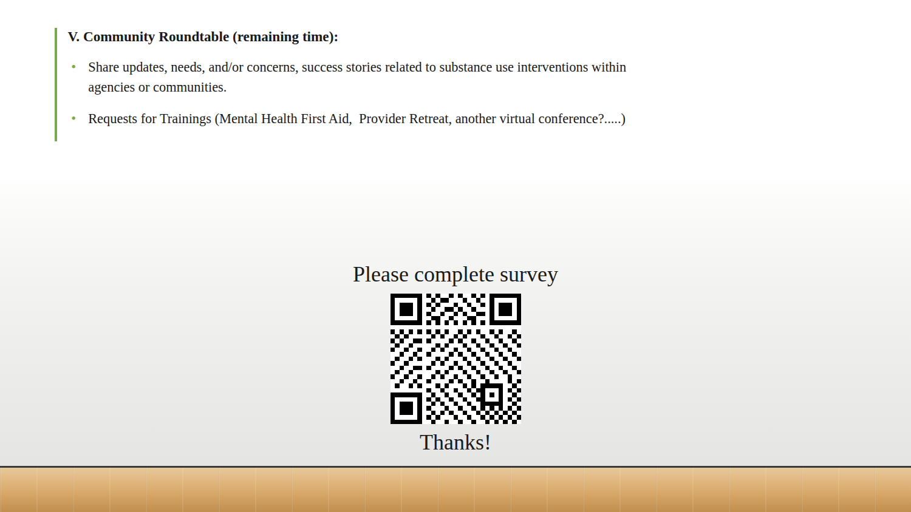V. Community Roundtable (remaining time):
Share updates, needs, and/or concerns, success stories related to substance use interventions within agencies or communities.
Requests for Trainings (Mental Health First Aid, Provider Retreat, another virtual conference?.....)
Please complete survey
Thanks!